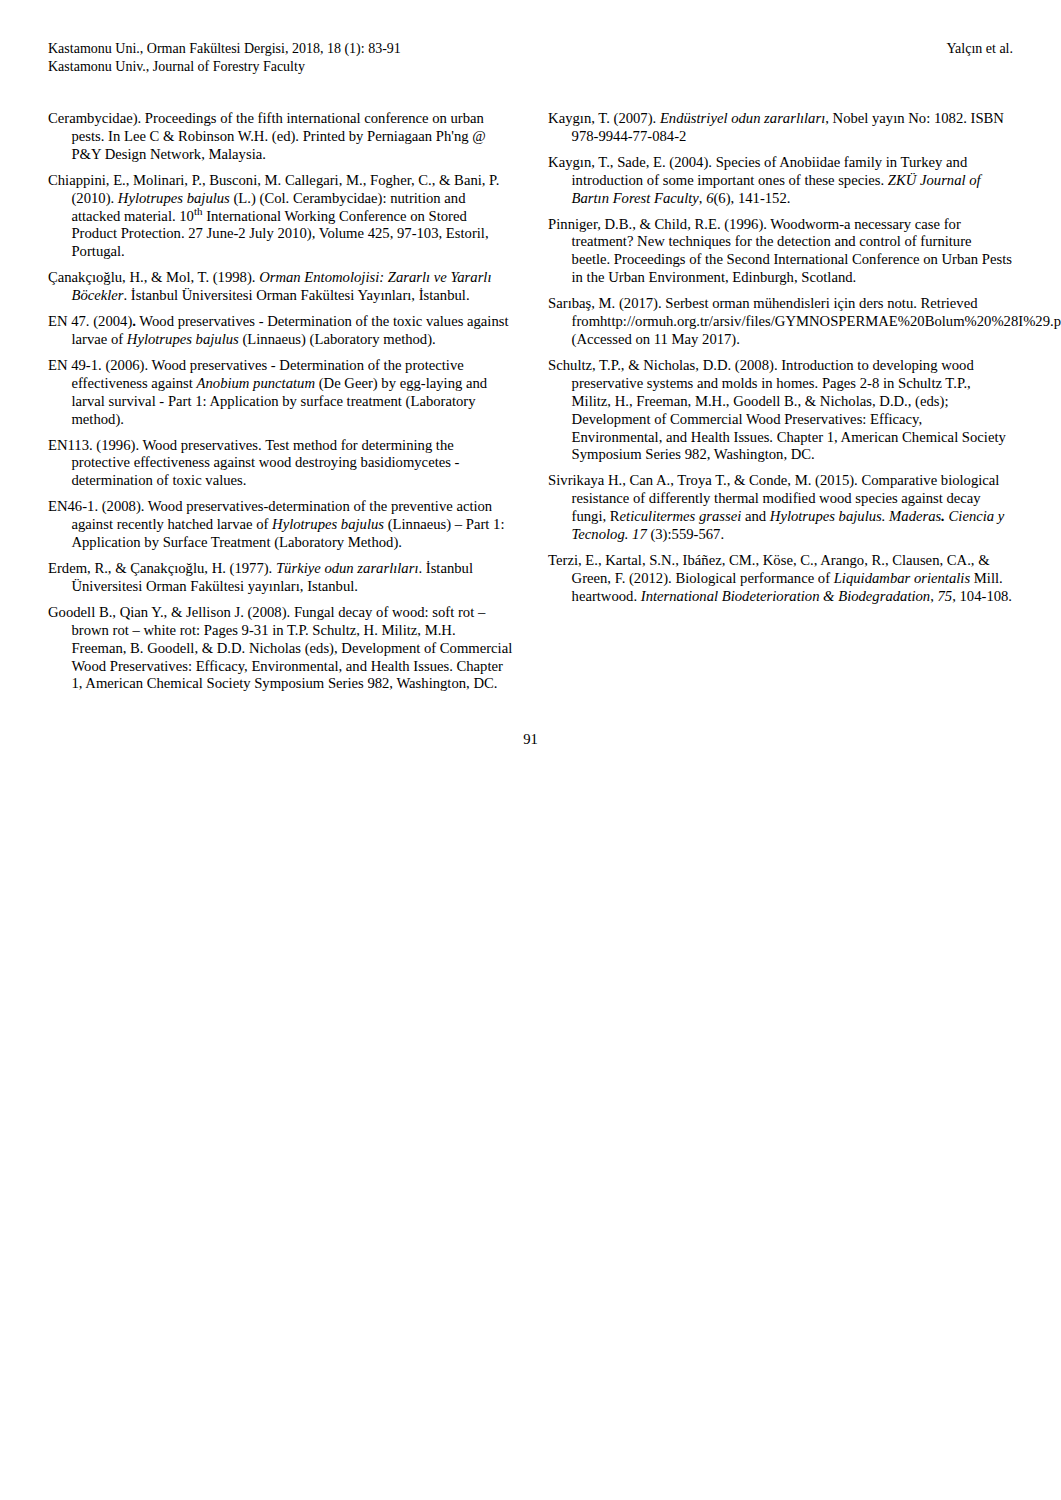Kastamonu Uni., Orman Fakültesi Dergisi, 2018, 18 (1): 83-91
Kastamonu Univ., Journal of Forestry Faculty
Yalçın et al.
Cerambycidae). Proceedings of the fifth international conference on urban pests. In Lee C & Robinson W.H. (ed). Printed by Perniagaan Ph'ng @ P&Y Design Network, Malaysia.
Chiappini, E., Molinari, P., Busconi, M. Callegari, M., Fogher, C., & Bani, P. (2010). Hylotrupes bajulus (L.) (Col. Cerambycidae): nutrition and attacked material. 10th International Working Conference on Stored Product Protection. 27 June-2 July 2010), Volume 425, 97-103, Estoril, Portugal.
Çanakçıoğlu, H., & Mol, T. (1998). Orman Entomolojisi: Zararlı ve Yararlı Böcekler. İstanbul Üniversitesi Orman Fakültesi Yayınları, İstanbul.
EN 47. (2004). Wood preservatives - Determination of the toxic values against larvae of Hylotrupes bajulus (Linnaeus) (Laboratory method).
EN 49-1. (2006). Wood preservatives - Determination of the protective effectiveness against Anobium punctatum (De Geer) by egg-laying and larval survival - Part 1: Application by surface treatment (Laboratory method).
EN113. (1996). Wood preservatives. Test method for determining the protective effectiveness against wood destroying basidiomycetes - determination of toxic values.
EN46-1. (2008). Wood preservatives-determination of the preventive action against recently hatched larvae of Hylotrupes bajulus (Linnaeus) – Part 1: Application by Surface Treatment (Laboratory Method).
Erdem, R., & Çanakçıoğlu, H. (1977). Türkiye odun zararlıları. İstanbul Üniversitesi Orman Fakültesi yayınları, Istanbul.
Goodell B., Qian Y., & Jellison J. (2008). Fungal decay of wood: soft rot – brown rot – white rot: Pages 9-31 in T.P. Schultz, H. Militz, M.H. Freeman, B. Goodell, & D.D. Nicholas (eds), Development of Commercial Wood Preservatives: Efficacy, Environmental, and Health Issues. Chapter 1, American Chemical Society Symposium Series 982, Washington, DC.
Kaygın, T. (2007). Endüstriyel odun zararlıları, Nobel yayın No: 1082. ISBN 978-9944-77-084-2
Kaygın, T., Sade, E. (2004). Species of Anobiidae family in Turkey and introduction of some important ones of these species. ZKÜ Journal of Bartın Forest Faculty, 6(6), 141-152.
Pinniger, D.B., & Child, R.E. (1996). Woodworm-a necessary case for treatment? New techniques for the detection and control of furniture beetle. Proceedings of the Second International Conference on Urban Pests in the Urban Environment, Edinburgh, Scotland.
Sarıbaş, M. (2017). Serbest orman mühendisleri için ders notu. Retrieved fromhttp://ormuh.org.tr/arsiv/files/GYMNOSPERMAE%20Bolum%20%28I%29.pdf. (Accessed on 11 May 2017).
Schultz, T.P., & Nicholas, D.D. (2008). Introduction to developing wood preservative systems and molds in homes. Pages 2-8 in Schultz T.P., Militz, H., Freeman, M.H., Goodell B., & Nicholas, D.D., (eds); Development of Commercial Wood Preservatives: Efficacy, Environmental, and Health Issues. Chapter 1, American Chemical Society Symposium Series 982, Washington, DC.
Sivrikaya H., Can A., Troya T., & Conde, M. (2015). Comparative biological resistance of differently thermal modified wood species against decay fungi, Reticulitermes grassei and Hylotrupes bajulus. Maderas. Ciencia y Tecnolog. 17 (3):559-567.
Terzi, E., Kartal, S.N., Ibáñez, CM., Köse, C., Arango, R., Clausen, CA., & Green, F. (2012). Biological performance of Liquidambar orientalis Mill. heartwood. International Biodeterioration & Biodegradation, 75, 104-108.
91